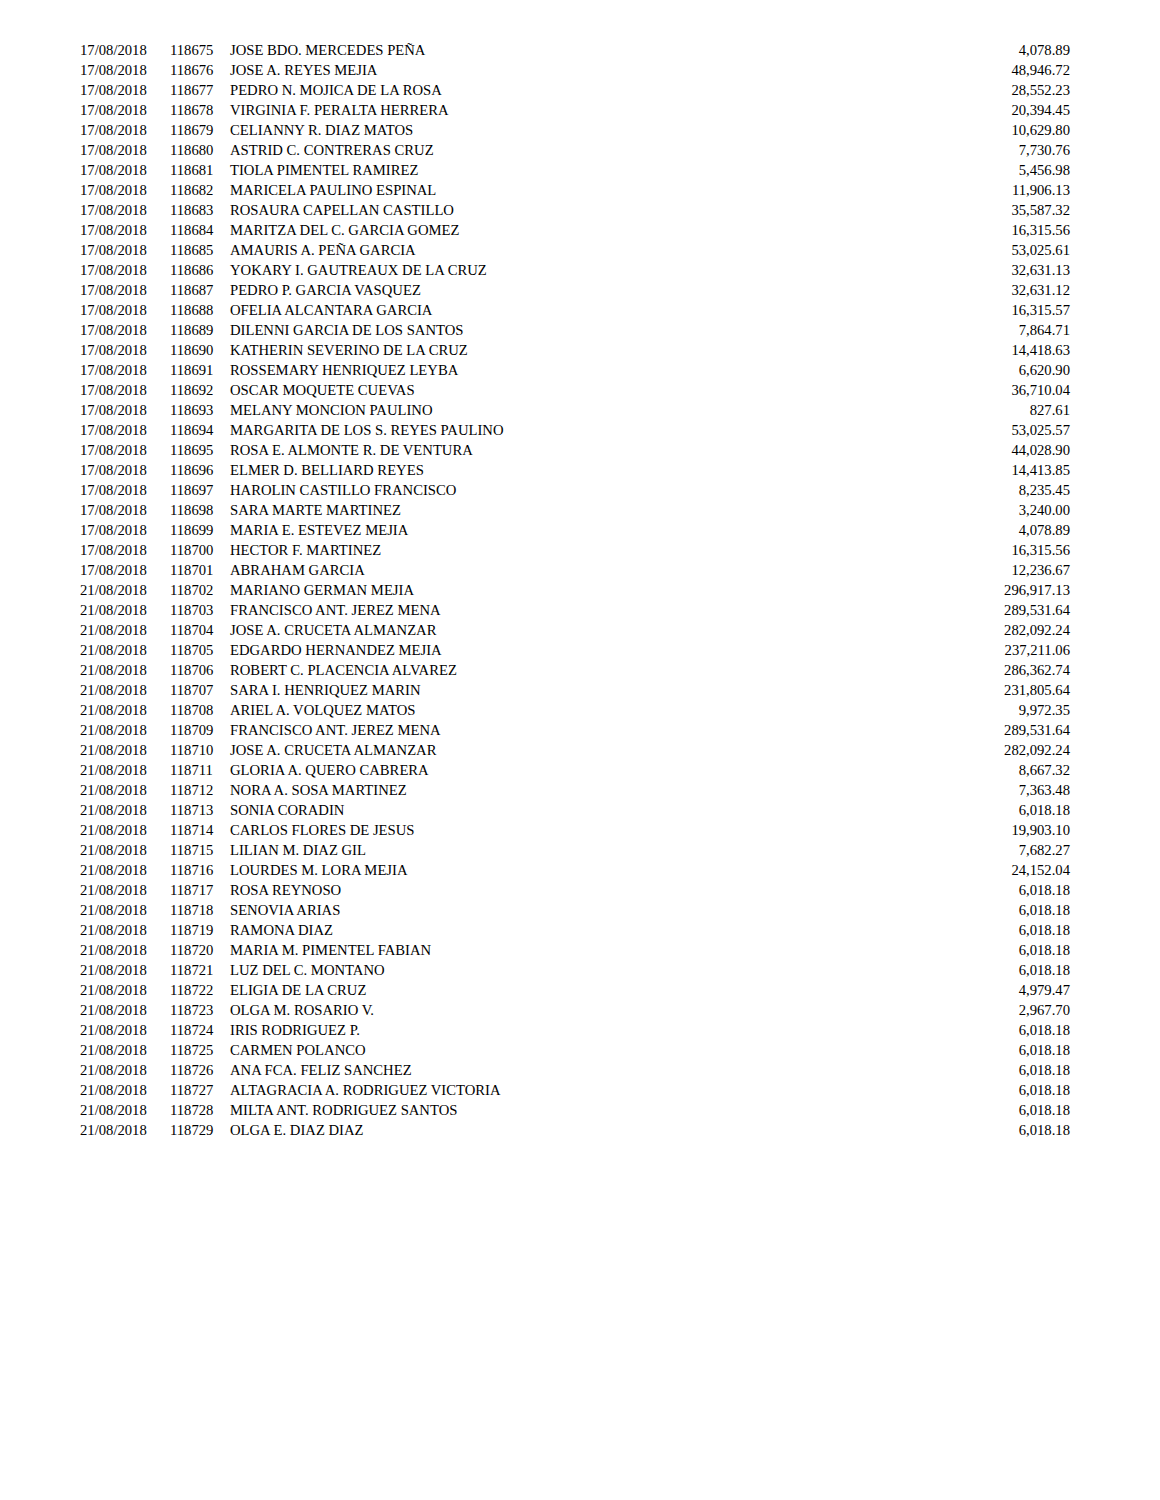| 17/08/2018 | 118675 | JOSE BDO. MERCEDES PEÑA | 4,078.89 |
| 17/08/2018 | 118676 | JOSE A. REYES MEJIA | 48,946.72 |
| 17/08/2018 | 118677 | PEDRO N. MOJICA DE LA ROSA | 28,552.23 |
| 17/08/2018 | 118678 | VIRGINIA F. PERALTA HERRERA | 20,394.45 |
| 17/08/2018 | 118679 | CELIANNY R. DIAZ MATOS | 10,629.80 |
| 17/08/2018 | 118680 | ASTRID C. CONTRERAS CRUZ | 7,730.76 |
| 17/08/2018 | 118681 | TIOLA PIMENTEL RAMIREZ | 5,456.98 |
| 17/08/2018 | 118682 | MARICELA PAULINO ESPINAL | 11,906.13 |
| 17/08/2018 | 118683 | ROSAURA CAPELLAN CASTILLO | 35,587.32 |
| 17/08/2018 | 118684 | MARITZA DEL C. GARCIA GOMEZ | 16,315.56 |
| 17/08/2018 | 118685 | AMAURIS A. PEÑA GARCIA | 53,025.61 |
| 17/08/2018 | 118686 | YOKARY I. GAUTREAUX DE LA CRUZ | 32,631.13 |
| 17/08/2018 | 118687 | PEDRO P. GARCIA VASQUEZ | 32,631.12 |
| 17/08/2018 | 118688 | OFELIA ALCANTARA GARCIA | 16,315.57 |
| 17/08/2018 | 118689 | DILENNI GARCIA DE LOS SANTOS | 7,864.71 |
| 17/08/2018 | 118690 | KATHERIN SEVERINO DE LA CRUZ | 14,418.63 |
| 17/08/2018 | 118691 | ROSSEMARY HENRIQUEZ LEYBA | 6,620.90 |
| 17/08/2018 | 118692 | OSCAR MOQUETE CUEVAS | 36,710.04 |
| 17/08/2018 | 118693 | MELANY MONCION PAULINO | 827.61 |
| 17/08/2018 | 118694 | MARGARITA DE LOS S. REYES PAULINO | 53,025.57 |
| 17/08/2018 | 118695 | ROSA E. ALMONTE R. DE VENTURA | 44,028.90 |
| 17/08/2018 | 118696 | ELMER D. BELLIARD REYES | 14,413.85 |
| 17/08/2018 | 118697 | HAROLIN CASTILLO FRANCISCO | 8,235.45 |
| 17/08/2018 | 118698 | SARA MARTE MARTINEZ | 3,240.00 |
| 17/08/2018 | 118699 | MARIA E. ESTEVEZ MEJIA | 4,078.89 |
| 17/08/2018 | 118700 | HECTOR F. MARTINEZ | 16,315.56 |
| 17/08/2018 | 118701 | ABRAHAM GARCIA | 12,236.67 |
| 21/08/2018 | 118702 | MARIANO GERMAN MEJIA | 296,917.13 |
| 21/08/2018 | 118703 | FRANCISCO ANT. JEREZ MENA | 289,531.64 |
| 21/08/2018 | 118704 | JOSE A. CRUCETA ALMANZAR | 282,092.24 |
| 21/08/2018 | 118705 | EDGARDO HERNANDEZ MEJIA | 237,211.06 |
| 21/08/2018 | 118706 | ROBERT C. PLACENCIA ALVAREZ | 286,362.74 |
| 21/08/2018 | 118707 | SARA I. HENRIQUEZ MARIN | 231,805.64 |
| 21/08/2018 | 118708 | ARIEL A. VOLQUEZ MATOS | 9,972.35 |
| 21/08/2018 | 118709 | FRANCISCO ANT. JEREZ MENA | 289,531.64 |
| 21/08/2018 | 118710 | JOSE A. CRUCETA ALMANZAR | 282,092.24 |
| 21/08/2018 | 118711 | GLORIA A. QUERO CABRERA | 8,667.32 |
| 21/08/2018 | 118712 | NORA A. SOSA MARTINEZ | 7,363.48 |
| 21/08/2018 | 118713 | SONIA CORADIN | 6,018.18 |
| 21/08/2018 | 118714 | CARLOS FLORES DE JESUS | 19,903.10 |
| 21/08/2018 | 118715 | LILIAN M. DIAZ GIL | 7,682.27 |
| 21/08/2018 | 118716 | LOURDES M. LORA MEJIA | 24,152.04 |
| 21/08/2018 | 118717 | ROSA REYNOSO | 6,018.18 |
| 21/08/2018 | 118718 | SENOVIA ARIAS | 6,018.18 |
| 21/08/2018 | 118719 | RAMONA DIAZ | 6,018.18 |
| 21/08/2018 | 118720 | MARIA M. PIMENTEL FABIAN | 6,018.18 |
| 21/08/2018 | 118721 | LUZ DEL C. MONTANO | 6,018.18 |
| 21/08/2018 | 118722 | ELIGIA DE LA CRUZ | 4,979.47 |
| 21/08/2018 | 118723 | OLGA M. ROSARIO V. | 2,967.70 |
| 21/08/2018 | 118724 | IRIS RODRIGUEZ P. | 6,018.18 |
| 21/08/2018 | 118725 | CARMEN POLANCO | 6,018.18 |
| 21/08/2018 | 118726 | ANA FCA. FELIZ SANCHEZ | 6,018.18 |
| 21/08/2018 | 118727 | ALTAGRACIA A. RODRIGUEZ VICTORIA | 6,018.18 |
| 21/08/2018 | 118728 | MILTA ANT. RODRIGUEZ SANTOS | 6,018.18 |
| 21/08/2018 | 118729 | OLGA E. DIAZ DIAZ | 6,018.18 |